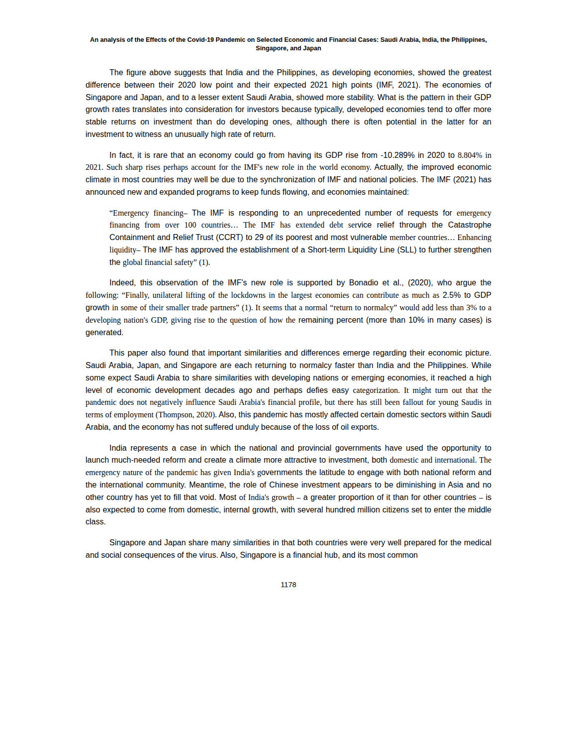An analysis of the Effects of the Covid-19 Pandemic on Selected Economic and Financial Cases: Saudi Arabia, India, the Philippines, Singapore, and Japan
The figure above suggests that India and the Philippines, as developing economies, showed the greatest difference between their 2020 low point and their expected 2021 high points (IMF, 2021). The economies of Singapore and Japan, and to a lesser extent Saudi Arabia, showed more stability. What is the pattern in their GDP growth rates translates into consideration for investors because typically, developed economies tend to offer more stable returns on investment than do developing ones, although there is often potential in the latter for an investment to witness an unusually high rate of return.
In fact, it is rare that an economy could go from having its GDP rise from -10.289% in 2020 to 8.804% in 2021. Such sharp rises perhaps account for the IMF's new role in the world economy. Actually, the improved economic climate in most countries may well be due to the synchronization of IMF and national policies. The IMF (2021) has announced new and expanded programs to keep funds flowing, and economies maintained:
“Emergency financing– The IMF is responding to an unprecedented number of requests for emergency financing from over 100 countries… The IMF has extended debt service relief through the Catastrophe Containment and Relief Trust (CCRT) to 29 of its poorest and most vulnerable member countries… Enhancing liquidity– The IMF has approved the establishment of a Short-term Liquidity Line (SLL) to further strengthen the global financial safety” (1).
Indeed, this observation of the IMF's new role is supported by Bonadio et al., (2020), who argue the following: “Finally, unilateral lifting of the lockdowns in the largest economies can contribute as much as 2.5% to GDP growth in some of their smaller trade partners” (1). It seems that a normal “return to normalcy” would add less than 3% to a developing nation's GDP, giving rise to the question of how the remaining percent (more than 10% in many cases) is generated.
This paper also found that important similarities and differences emerge regarding their economic picture. Saudi Arabia, Japan, and Singapore are each returning to normalcy faster than India and the Philippines. While some expect Saudi Arabia to share similarities with developing nations or emerging economies, it reached a high level of economic development decades ago and perhaps defies easy categorization. It might turn out that the pandemic does not negatively influence Saudi Arabia's financial profile, but there has still been fallout for young Saudis in terms of employment (Thompson, 2020). Also, this pandemic has mostly affected certain domestic sectors within Saudi Arabia, and the economy has not suffered unduly because of the loss of oil exports.
India represents a case in which the national and provincial governments have used the opportunity to launch much-needed reform and create a climate more attractive to investment, both domestic and international. The emergency nature of the pandemic has given India's governments the latitude to engage with both national reform and the international community. Meantime, the role of Chinese investment appears to be diminishing in Asia and no other country has yet to fill that void. Most of India's growth – a greater proportion of it than for other countries – is also expected to come from domestic, internal growth, with several hundred million citizens set to enter the middle class.
Singapore and Japan share many similarities in that both countries were very well prepared for the medical and social consequences of the virus. Also, Singapore is a financial hub, and its most common
1178